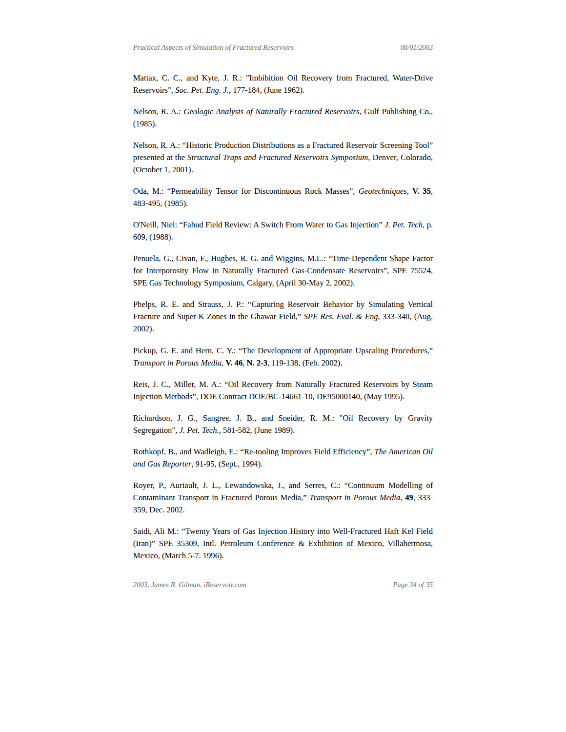Practical Aspects of Simulation of Fractured Reservoirs 08/01/2003
Mattax, C. C., and Kyte, J. R.: "Imbibition Oil Recovery from Fractured, Water-Drive Reservoirs", Soc. Pet. Eng. J., 177-184, (June 1962).
Nelson, R. A.: Geologic Analysis of Naturally Fractured Reservoirs, Gulf Publishing Co., (1985).
Nelson, R. A.: “Historic Production Distributions as a Fractured Reservoir Screening Tool” presented at the Structural Traps and Fractured Reservoirs Symposium, Denver, Colorado, (October 1, 2001).
Oda, M.: “Permeability Tensor for Discontinuous Rock Masses”, Geotechniques, V. 35, 483-495, (1985).
O'Neill, Niel: “Fahud Field Review: A Switch From Water to Gas Injection” J. Pet. Tech, p. 609, (1988).
Penuela, G., Civan, F., Hughes, R. G. and Wiggins, M.L.: “Time-Dependent Shape Factor for Interporosity Flow in Naturally Fractured Gas-Condensate Reservoirs”, SPE 75524, SPE Gas Technology Symposium, Calgary, (April 30-May 2, 2002).
Phelps, R. E. and Strauss, J. P.: “Capturing Reservoir Behavior by Simulating Vertical Fracture and Super-K Zones in the Ghawar Field,” SPE Res. Eval. & Eng, 333-340, (Aug. 2002).
Pickup, G. E. and Hern, C. Y.: “The Development of Appropriate Upscaling Procedures,” Transport in Porous Media, V. 46, N. 2-3, 119-138, (Feb. 2002).
Reis, J. C., Miller, M. A.: “Oil Recovery from Naturally Fractured Reservoirs by Steam Injection Methods”, DOE Contract DOE/BC-14661-10, DE95000140, (May 1995).
Richardson, J. G., Sangree, J. B., and Sneider, R. M.: "Oil Recovery by Gravity Segregation", J. Pet. Tech., 581-582, (June 1989).
Rothkopf, B., and Wadleigh, E.: “Re-tooling Improves Field Efficiency”, The American Oil and Gas Reporter, 91-95, (Sept., 1994).
Royer, P., Auriault, J. L., Lewandowska, J., and Serres, C.: “Continuum Modelling of Contaminant Transport in Fractured Porous Media,” Transport in Porous Media, 49, 333-359, Dec. 2002.
Saidi, Ali M.: “Twenty Years of Gas Injection History into Well-Fractured Haft Kel Field (Iran)” SPE 35309, Intl. Petroleum Conference & Exhibition of Mexico, Villahermosa, Mexico, (March 5-7. 1996).
2003, James R. Gilman, iReservoir.com Page 34 of 35